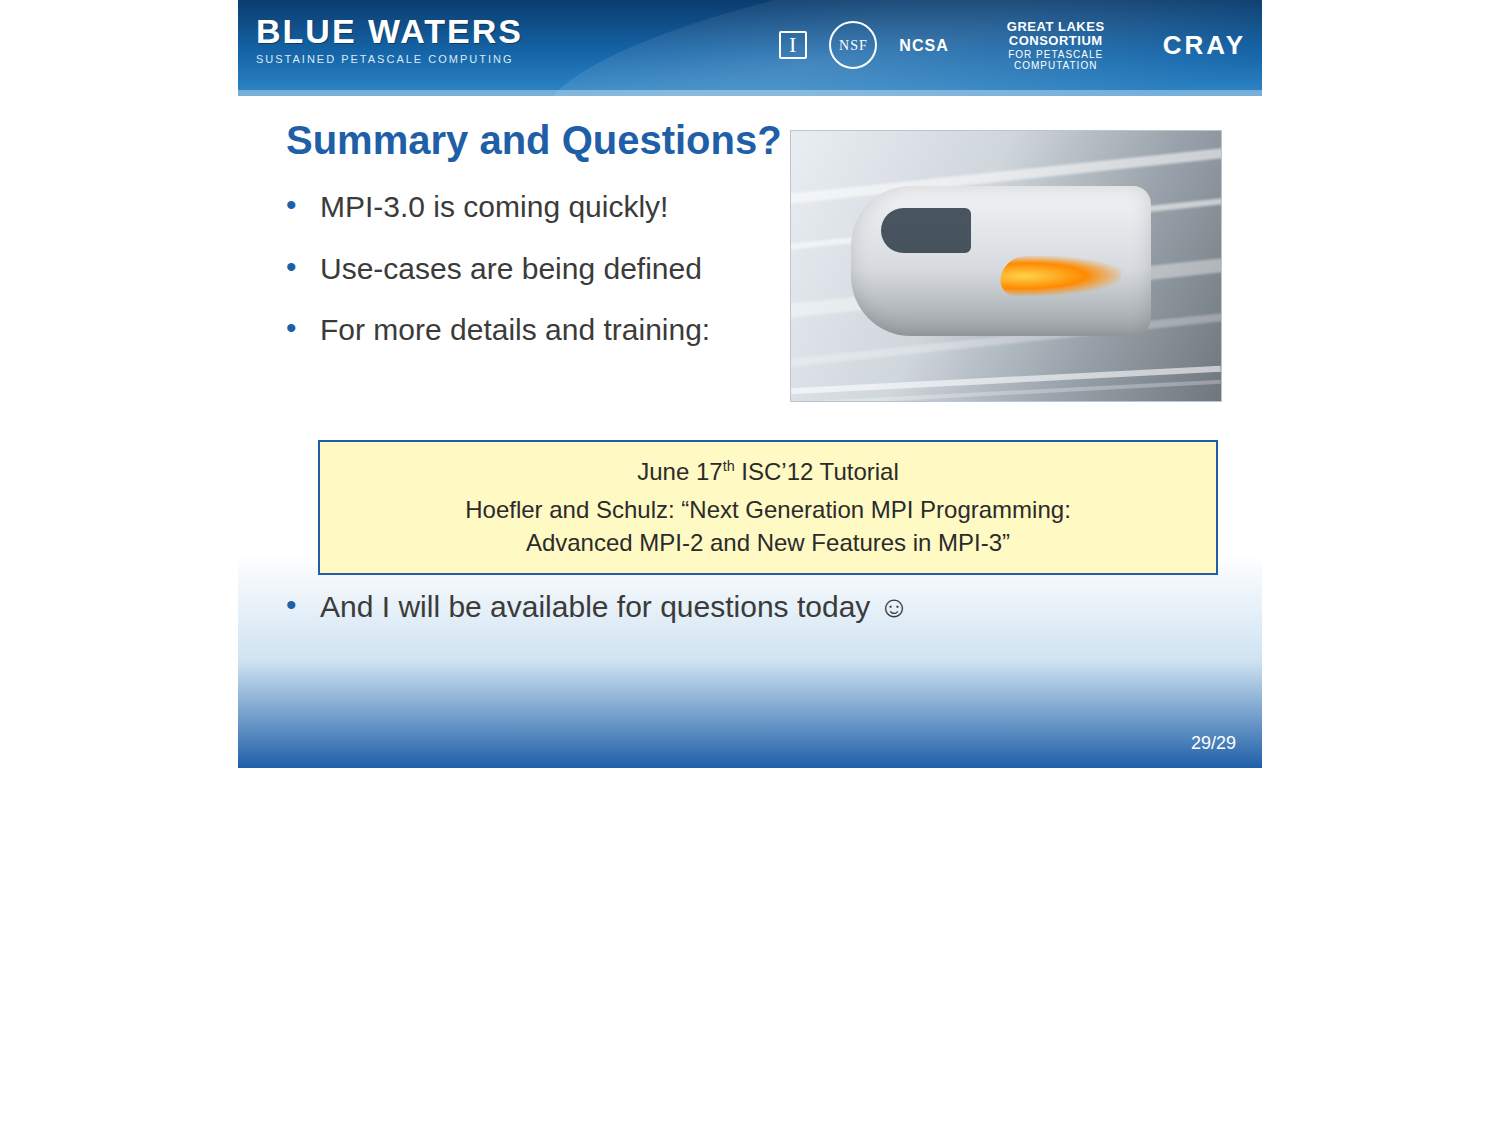BLUE WATERS
SUSTAINED PETASCALE COMPUTING
I
NSF
NCSA
GREAT LAKES CONSORTIUMFOR PETASCALE COMPUTATION
CRAY
Summary and Questions?
MPI-3.0 is coming quickly!
Use-cases are being defined
For more details and training:
June 17th ISC’12 Tutorial
Hoefler and Schulz: “Next Generation MPI Programming:
Advanced MPI-2 and New Features in MPI-3”
And I will be available for questions today ☺
29/29